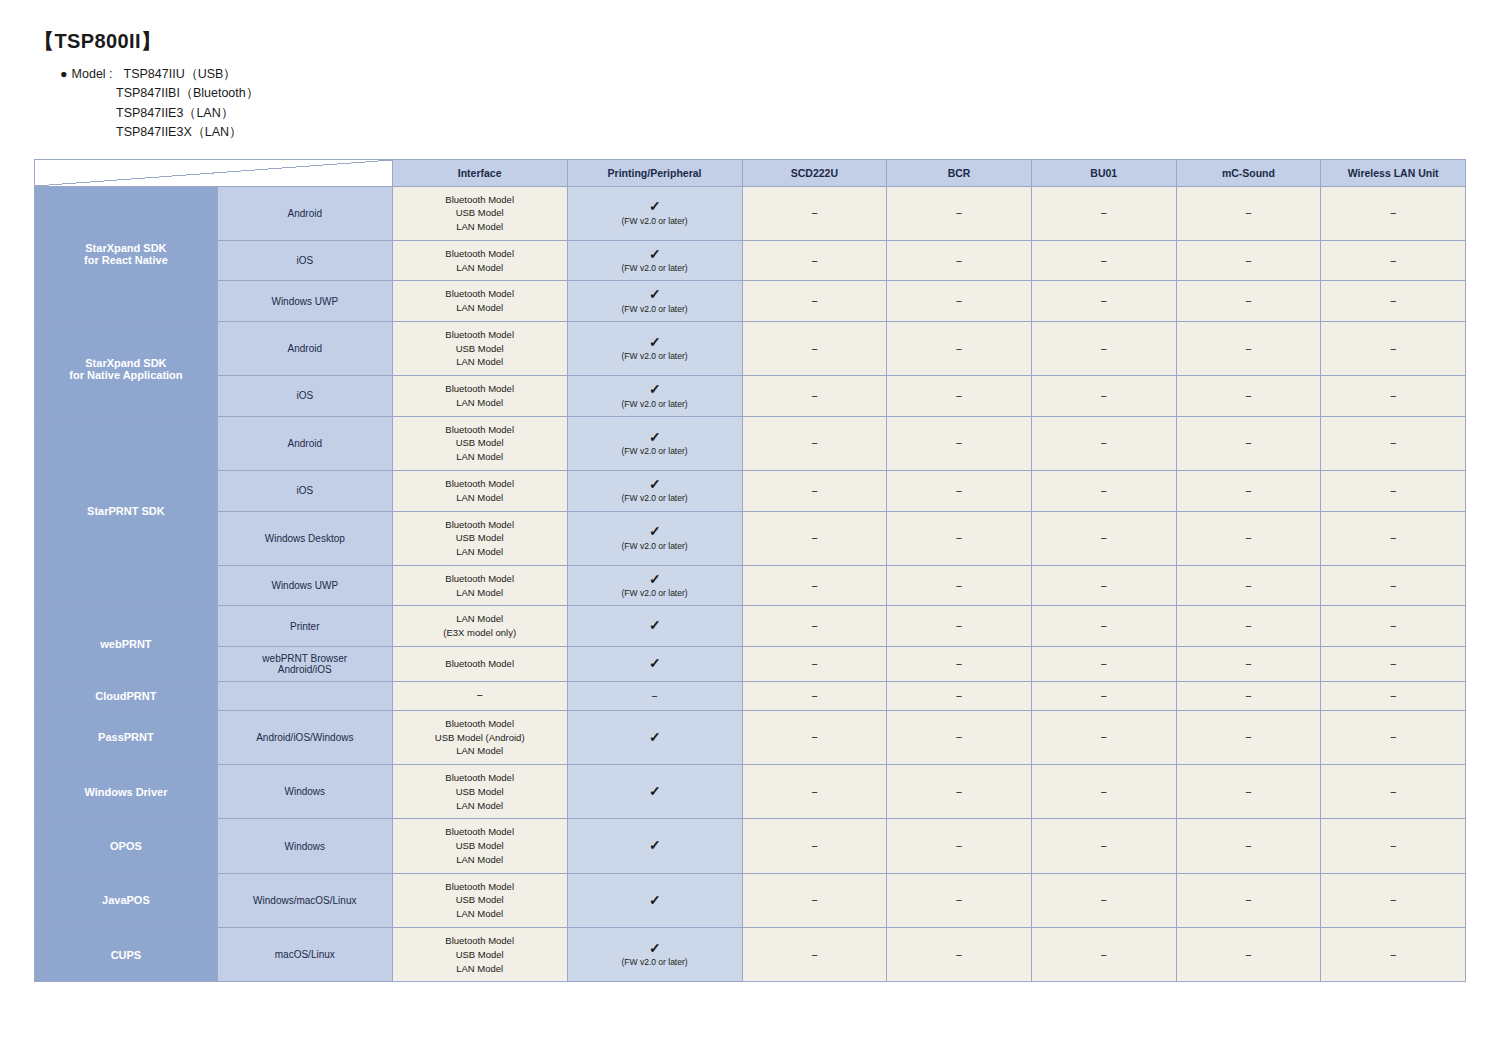【TSP800II】
●Model : TSP847IIU（USB） TSP847IIBI（Bluetooth） TSP847IIE3（LAN） TSP847IIE3X（LAN）
| | Interface | Printing/Peripheral | SCD222U | BCR | BU01 | mC-Sound | Wireless LAN Unit |
| --- | --- | --- | --- | --- | --- | --- | --- |
| StarXpand SDK for React Native | Android | Bluetooth Model USB Model LAN Model | ✓ (FW v2.0 or later) | − | − | − | − | − |
| iOS | Bluetooth Model LAN Model | ✓ (FW v2.0 or later) | − | − | − | − | − |
| Windows UWP | Bluetooth Model LAN Model | ✓ (FW v2.0 or later) | − | − | − | − | − |
| StarXpand SDK for Native Application | Android | Bluetooth Model USB Model LAN Model | ✓ (FW v2.0 or later) | − | − | − | − | − |
| iOS | Bluetooth Model LAN Model | ✓ (FW v2.0 or later) | − | − | − | − | − |
| StarPRNT SDK | Android | Bluetooth Model USB Model LAN Model | ✓ (FW v2.0 or later) | − | − | − | − | − |
| iOS | Bluetooth Model LAN Model | ✓ (FW v2.0 or later) | − | − | − | − | − |
| Windows Desktop | Bluetooth Model USB Model LAN Model | ✓ (FW v2.0 or later) | − | − | − | − | − |
| Windows UWP | Bluetooth Model LAN Model | ✓ (FW v2.0 or later) | − | − | − | − | − |
| webPRNT | Printer | LAN Model (E3X model only) | ✓ | − | − | − | − | − |
| webPRNT Browser Android/iOS | Bluetooth Model | ✓ | − | − | − | − | − |
| CloudPRNT | | − | − | − | − | − | − | − |
| PassPRNT | Android/iOS/Windows | Bluetooth Model USB Model (Android) LAN Model | ✓ | − | − | − | − | − |
| Windows Driver | Windows | Bluetooth Model USB Model LAN Model | ✓ | − | − | − | − | − |
| OPOS | Windows | Bluetooth Model USB Model LAN Model | ✓ | − | − | − | − | − |
| JavaPOS | Windows/macOS/Linux | Bluetooth Model USB Model LAN Model | ✓ | − | − | − | − | − |
| CUPS | macOS/Linux | Bluetooth Model USB Model LAN Model | ✓ (FW v2.0 or later) | − | − | − | − | − |